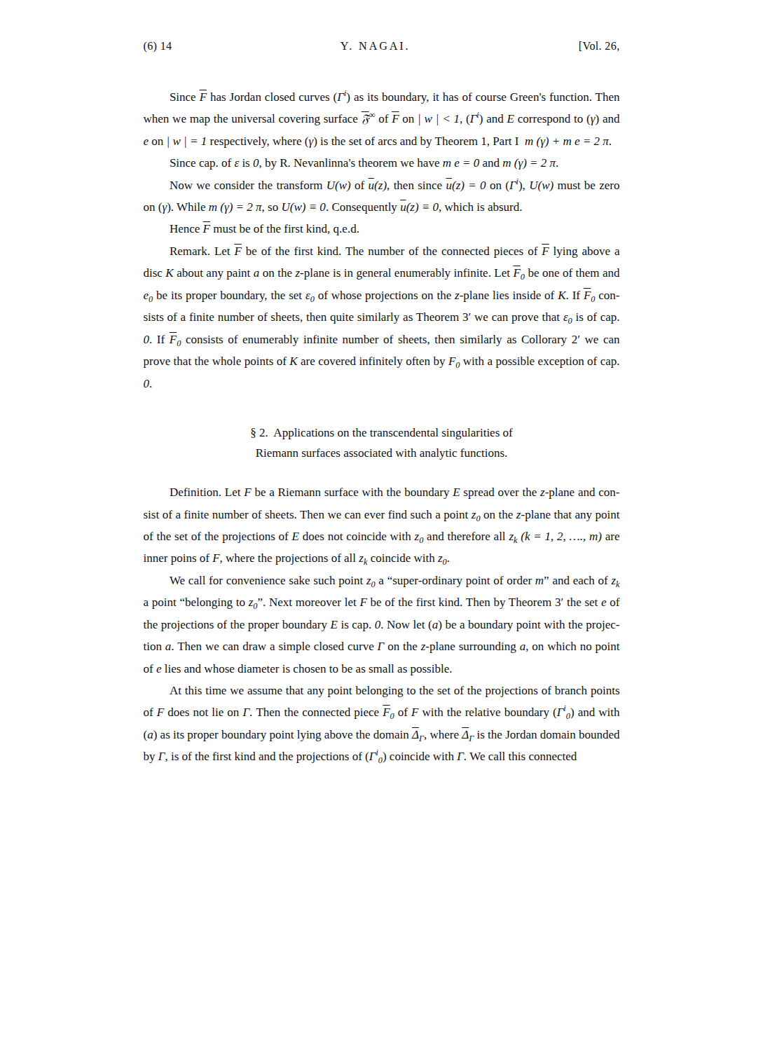(6) 14 Y. NAGAI. [Vol. 26,
Since F has Jordan closed curves (Γi) as its boundary, it has of course Green's function. Then when we map the universal covering surface 𝔉∞ of F on | w | < 1, (Γi) and E correspond to (γ) and e on | w | = 1 respectively, where (γ) is the set of arcs and by Theorem 1, Part I m (γ) + m e = 2 π.
Since cap. of ε is 0, by R. Nevanlinna's theorem we have m e = 0 and m (γ) = 2 π.
Now we consider the transform U(w) of u(z), then since u(z) = 0 on (Γi), U(w) must be zero on (γ). While m (γ) = 2 π, so U(w) ≡ 0. Consequently u(z) ≡ 0, which is absurd.
Hence F must be of the first kind, q.e.d.
Remark. Let F be of the first kind. The number of the connected pieces of F lying above a disc K about any paint a on the z-plane is in general enumerably infinite. Let F0 be one of them and e0 be its proper boundary, the set ε0 of whose projections on the z-plane lies inside of K. If F0 consists of a finite number of sheets, then quite similarly as Theorem 3′ we can prove that ε0 is of cap. 0. If F0 consists of enumerably infinite number of sheets, then similarly as Collorary 2′ we can prove that the whole points of K are covered infinitely often by F0 with a possible exception of cap. 0.
§ 2. Applications on the transcendental singularities of
Riemann surfaces associated with analytic functions.
Definition. Let F be a Riemann surface with the boundary E spread over the z-plane and consist of a finite number of sheets. Then we can ever find such a point z0 on the z-plane that any point of the set of the projections of E does not coincide with z0 and therefore all zk (k = 1, 2, …., m) are inner poins of F, where the projections of all zk coincide with z0.
We call for convenience sake such point z0 a “super-ordinary point of order m” and each of zk a point “belonging to z0”. Next moreover let F be of the first kind. Then by Theorem 3′ the set e of the projections of the proper boundary E is cap. 0. Now let (a) be a boundary point with the projection a. Then we can draw a simple closed curve Γ on the z-plane surrounding a, on which no point of e lies and whose diameter is chosen to be as small as possible.
At this time we assume that any point belonging to the set of the projections of branch points of F does not lie on Γ. Then the connected piece F0 of F with the relative boundary (Γi0) and with (a) as its proper boundary point lying above the domain ΔΓ, where ΔΓ is the Jordan domain bounded by Γ, is of the first kind and the projections of (Γi0) coincide with Γ. We call this connected